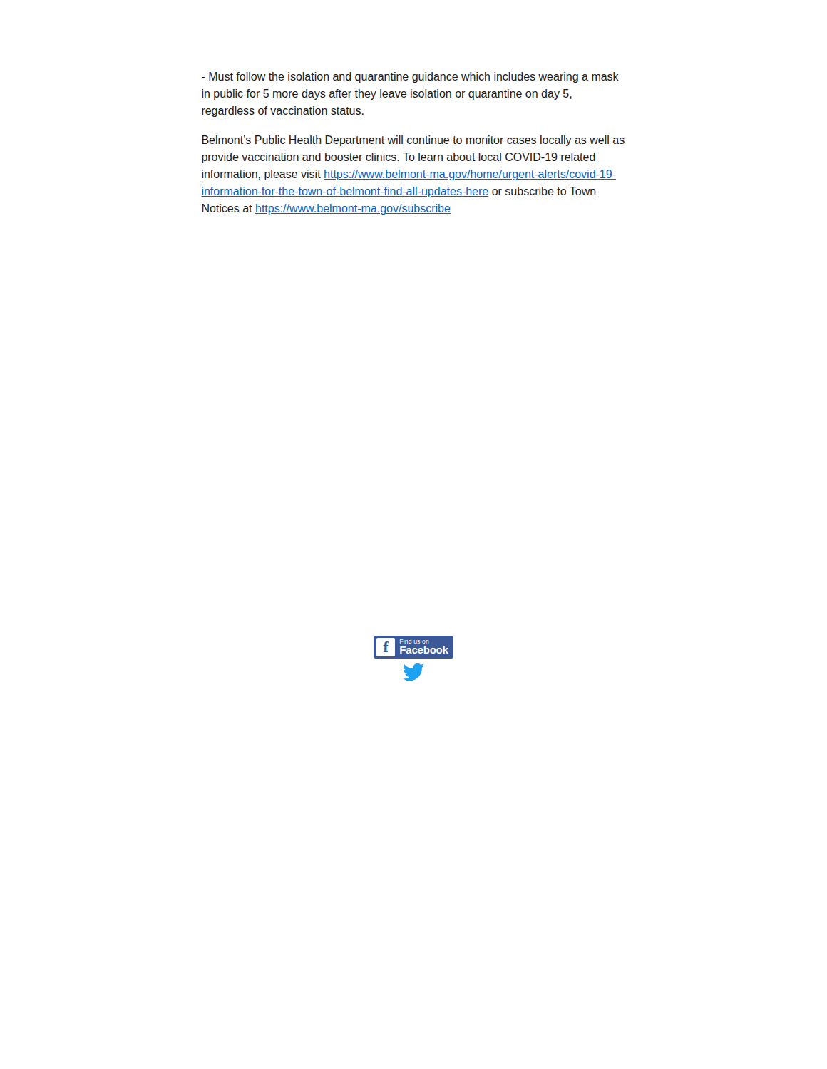- Must follow the isolation and quarantine guidance which includes wearing a mask in public for 5 more days after they leave isolation or quarantine on day 5, regardless of vaccination status.
Belmont’s Public Health Department will continue to monitor cases locally as well as provide vaccination and booster clinics. To learn about local COVID-19 related information, please visit https://www.belmont-ma.gov/home/urgent-alerts/covid-19-information-for-the-town-of-belmont-find-all-updates-here or subscribe to Town Notices at https://www.belmont-ma.gov/subscribe
f Find us on Facebook